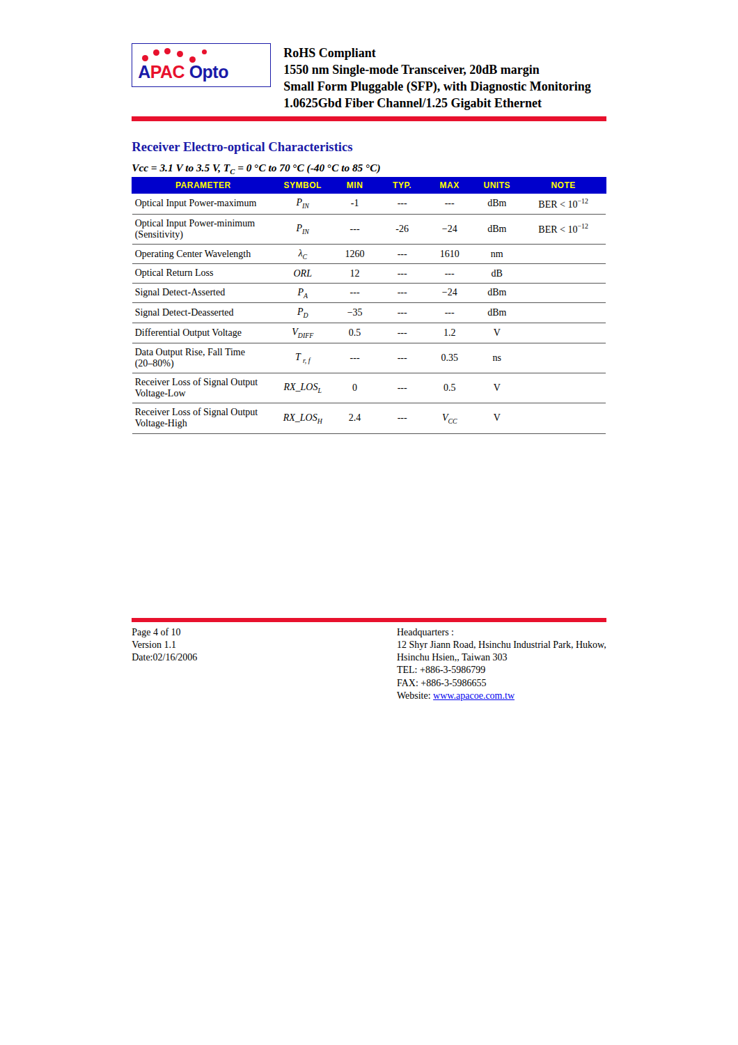APAC Opto
RoHS Compliant
1550 nm Single-mode Transceiver, 20dB margin
Small Form Pluggable (SFP), with Diagnostic Monitoring
1.0625Gbd Fiber Channel/1.25 Gigabit Ethernet
Receiver Electro-optical Characteristics
Vcc = 3.1 V to 3.5 V, TC = 0 °C to 70 °C (-40 °C to 85 °C)
| PARAMETER | SYMBOL | MIN | TYP. | MAX | UNITS | NOTE |
| --- | --- | --- | --- | --- | --- | --- |
| Optical Input Power-maximum | P IN | -1 | --- | --- | dBm | BER < 10 −12 |
| Optical Input Power-minimum (Sensitivity) | P IN | --- | -26 | −24 | dBm | BER < 10 −12 |
| Operating Center Wavelength | λ C | 1260 | --- | 1610 | nm | |
| Optical Return Loss | ORL | 12 | --- | --- | dB | |
| Signal Detect-Asserted | P A | --- | --- | −24 | dBm | |
| Signal Detect-Deasserted | P D | −35 | --- | --- | dBm | |
| Differential Output Voltage | V DIFF | 0.5 | --- | 1.2 | V | |
| Data Output Rise, Fall Time (20–80%) | T r, f | --- | --- | 0.35 | ns | |
| Receiver Loss of Signal Output Voltage-Low | RX_LOS L | 0 | --- | 0.5 | V | |
| Receiver Loss of Signal Output Voltage-High | RX_LOS H | 2.4 | --- | V CC | V | |
Page 4 of 10
Version 1.1
Date:02/16/2006
Headquarters :
12 Shyr Jiann Road, Hsinchu Industrial Park, Hukow,
Hsinchu Hsien,, Taiwan 303
TEL: +886-3-5986799
FAX: +886-3-5986655
Website: www.apacoe.com.tw